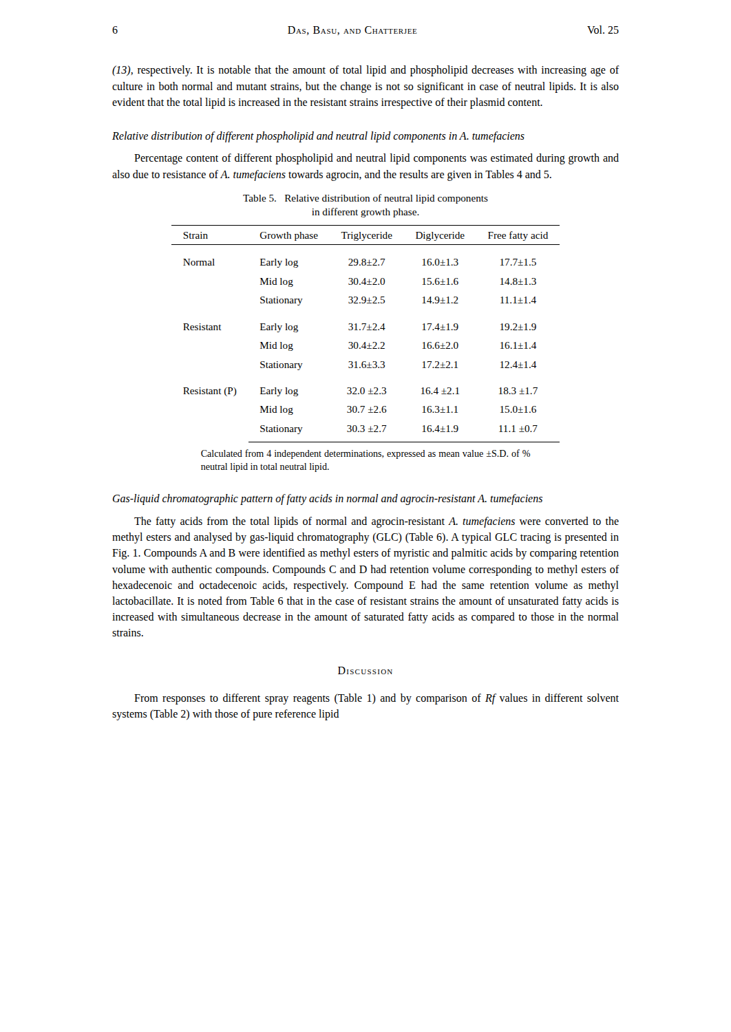6 Das, Basu, and Chatterjee Vol. 25
(13), respectively. It is notable that the amount of total lipid and phospholipid decreases with increasing age of culture in both normal and mutant strains, but the change is not so significant in case of neutral lipids. It is also evident that the total lipid is increased in the resistant strains irrespective of their plasmid content.
Relative distribution of different phospholipid and neutral lipid components in A. tumefaciens
Percentage content of different phospholipid and neutral lipid components was estimated during growth and also due to resistance of A. tumefaciens towards agrocin, and the results are given in Tables 4 and 5.
Table 5. Relative distribution of neutral lipid components in different growth phase.
| Strain | Growth phase | Triglyceride | Diglyceride | Free fatty acid |
| --- | --- | --- | --- | --- |
| Normal | Early log | 29.8±2.7 | 16.0±1.3 | 17.7±1.5 |
| Mid log | 30.4±2.0 | 15.6±1.6 | 14.8±1.3 |
| Stationary | 32.9±2.5 | 14.9±1.2 | 11.1±1.4 |
| Resistant | Early log | 31.7±2.4 | 17.4±1.9 | 19.2±1.9 |
| Mid log | 30.4±2.2 | 16.6±2.0 | 16.1±1.4 |
| Stationary | 31.6±3.3 | 17.2±2.1 | 12.4±1.4 |
| Resistant (P) | Early log | 32.0 ±2.3 | 16.4 ±2.1 | 18.3 ±1.7 |
| Mid log | 30.7 ±2.6 | 16.3±1.1 | 15.0±1.6 |
| Stationary | 30.3 ±2.7 | 16.4±1.9 | 11.1 ±0.7 |
Calculated from 4 independent determinations, expressed as mean value ±S.D. of % neutral lipid in total neutral lipid.
Gas-liquid chromatographic pattern of fatty acids in normal and agrocin-resistant A. tumefaciens
The fatty acids from the total lipids of normal and agrocin-resistant A. tumefaciens were converted to the methyl esters and analysed by gas-liquid chromatography (GLC) (Table 6). A typical GLC tracing is presented in Fig. 1. Compounds A and B were identified as methyl esters of myristic and palmitic acids by comparing retention volume with authentic compounds. Compounds C and D had retention volume corresponding to methyl esters of hexadecenoic and octadecenoic acids, respectively. Compound E had the same retention volume as methyl lactobacillate. It is noted from Table 6 that in the case of resistant strains the amount of unsaturated fatty acids is increased with simultaneous decrease in the amount of saturated fatty acids as compared to those in the normal strains.
Discussion
From responses to different spray reagents (Table 1) and by comparison of Rf values in different solvent systems (Table 2) with those of pure reference lipid